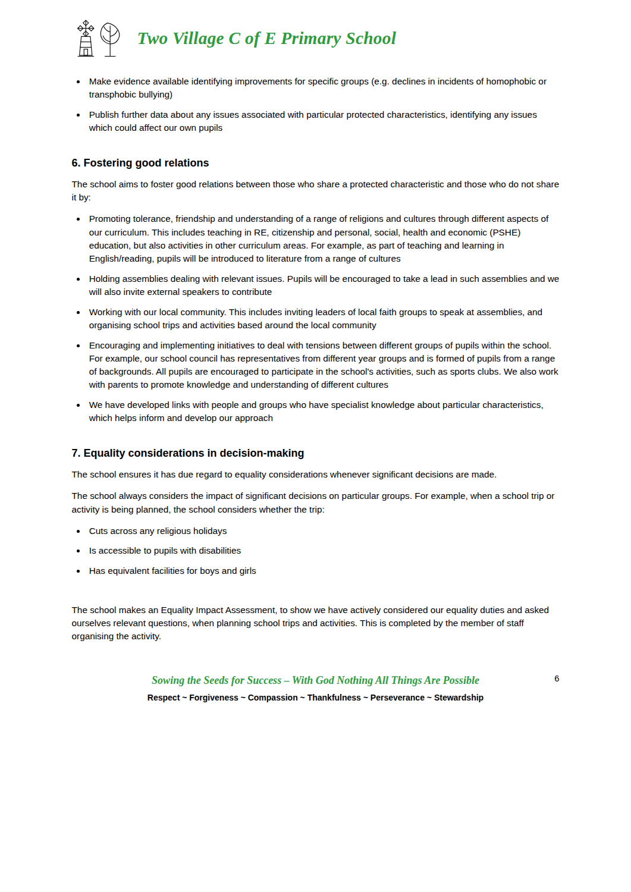Two Village C of E Primary School
Make evidence available identifying improvements for specific groups (e.g. declines in incidents of homophobic or transphobic bullying)
Publish further data about any issues associated with particular protected characteristics, identifying any issues which could affect our own pupils
6. Fostering good relations
The school aims to foster good relations between those who share a protected characteristic and those who do not share it by:
Promoting tolerance, friendship and understanding of a range of religions and cultures through different aspects of our curriculum. This includes teaching in RE, citizenship and personal, social, health and economic (PSHE) education, but also activities in other curriculum areas. For example, as part of teaching and learning in English/reading, pupils will be introduced to literature from a range of cultures
Holding assemblies dealing with relevant issues. Pupils will be encouraged to take a lead in such assemblies and we will also invite external speakers to contribute
Working with our local community. This includes inviting leaders of local faith groups to speak at assemblies, and organising school trips and activities based around the local community
Encouraging and implementing initiatives to deal with tensions between different groups of pupils within the school. For example, our school council has representatives from different year groups and is formed of pupils from a range of backgrounds. All pupils are encouraged to participate in the school's activities, such as sports clubs. We also work with parents to promote knowledge and understanding of different cultures
We have developed links with people and groups who have specialist knowledge about particular characteristics, which helps inform and develop our approach
7. Equality considerations in decision-making
The school ensures it has due regard to equality considerations whenever significant decisions are made.
The school always considers the impact of significant decisions on particular groups. For example, when a school trip or activity is being planned, the school considers whether the trip:
Cuts across any religious holidays
Is accessible to pupils with disabilities
Has equivalent facilities for boys and girls
The school makes an Equality Impact Assessment, to show we have actively considered our equality duties and asked ourselves relevant questions, when planning school trips and activities. This is completed by the member of staff organising the activity.
Sowing the Seeds for Success – With God Nothing All Things Are Possible
Respect ~ Forgiveness ~ Compassion ~ Thankfulness ~ Perseverance ~ Stewardship
6